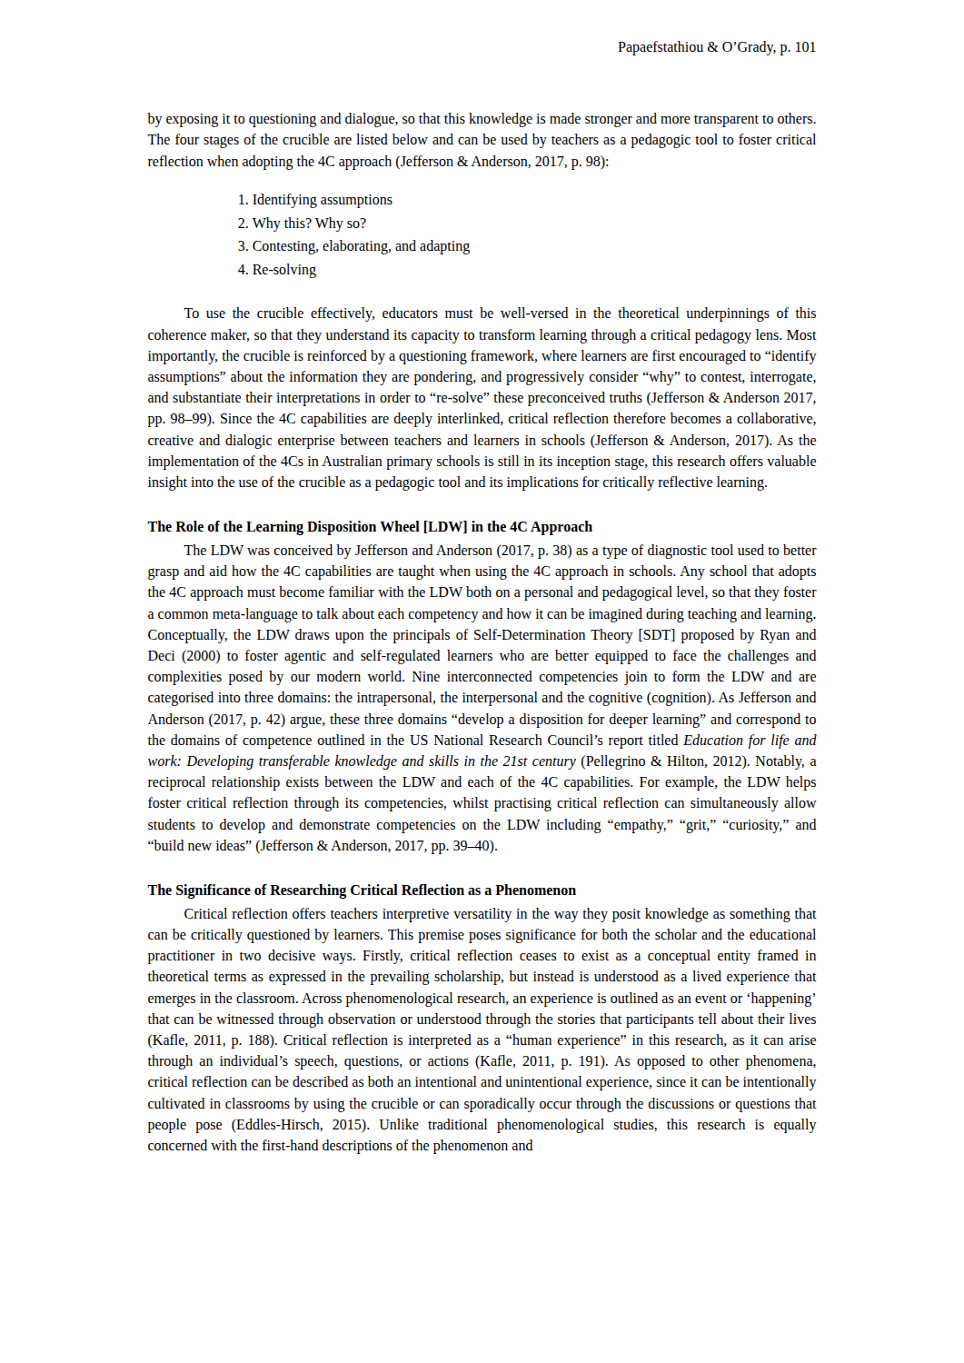Papaefstathiou & O’Grady, p. 101
by exposing it to questioning and dialogue, so that this knowledge is made stronger and more transparent to others. The four stages of the crucible are listed below and can be used by teachers as a pedagogic tool to foster critical reflection when adopting the 4C approach (Jefferson & Anderson, 2017, p. 98):
Identifying assumptions
Why this? Why so?
Contesting, elaborating, and adapting
Re-solving
To use the crucible effectively, educators must be well-versed in the theoretical underpinnings of this coherence maker, so that they understand its capacity to transform learning through a critical pedagogy lens. Most importantly, the crucible is reinforced by a questioning framework, where learners are first encouraged to “identify assumptions” about the information they are pondering, and progressively consider “why” to contest, interrogate, and substantiate their interpretations in order to “re-solve” these preconceived truths (Jefferson & Anderson 2017, pp. 98–99). Since the 4C capabilities are deeply interlinked, critical reflection therefore becomes a collaborative, creative and dialogic enterprise between teachers and learners in schools (Jefferson & Anderson, 2017). As the implementation of the 4Cs in Australian primary schools is still in its inception stage, this research offers valuable insight into the use of the crucible as a pedagogic tool and its implications for critically reflective learning.
The Role of the Learning Disposition Wheel [LDW] in the 4C Approach
The LDW was conceived by Jefferson and Anderson (2017, p. 38) as a type of diagnostic tool used to better grasp and aid how the 4C capabilities are taught when using the 4C approach in schools. Any school that adopts the 4C approach must become familiar with the LDW both on a personal and pedagogical level, so that they foster a common meta-language to talk about each competency and how it can be imagined during teaching and learning. Conceptually, the LDW draws upon the principals of Self-Determination Theory [SDT] proposed by Ryan and Deci (2000) to foster agentic and self-regulated learners who are better equipped to face the challenges and complexities posed by our modern world. Nine interconnected competencies join to form the LDW and are categorised into three domains: the intrapersonal, the interpersonal and the cognitive (cognition). As Jefferson and Anderson (2017, p. 42) argue, these three domains “develop a disposition for deeper learning” and correspond to the domains of competence outlined in the US National Research Council’s report titled Education for life and work: Developing transferable knowledge and skills in the 21st century (Pellegrino & Hilton, 2012). Notably, a reciprocal relationship exists between the LDW and each of the 4C capabilities. For example, the LDW helps foster critical reflection through its competencies, whilst practising critical reflection can simultaneously allow students to develop and demonstrate competencies on the LDW including “empathy,” “grit,” “curiosity,” and “build new ideas” (Jefferson & Anderson, 2017, pp. 39–40).
The Significance of Researching Critical Reflection as a Phenomenon
Critical reflection offers teachers interpretive versatility in the way they posit knowledge as something that can be critically questioned by learners. This premise poses significance for both the scholar and the educational practitioner in two decisive ways. Firstly, critical reflection ceases to exist as a conceptual entity framed in theoretical terms as expressed in the prevailing scholarship, but instead is understood as a lived experience that emerges in the classroom. Across phenomenological research, an experience is outlined as an event or ‘happening’ that can be witnessed through observation or understood through the stories that participants tell about their lives (Kafle, 2011, p. 188). Critical reflection is interpreted as a “human experience” in this research, as it can arise through an individual’s speech, questions, or actions (Kafle, 2011, p. 191). As opposed to other phenomena, critical reflection can be described as both an intentional and unintentional experience, since it can be intentionally cultivated in classrooms by using the crucible or can sporadically occur through the discussions or questions that people pose (Eddles-Hirsch, 2015). Unlike traditional phenomenological studies, this research is equally concerned with the first-hand descriptions of the phenomenon and